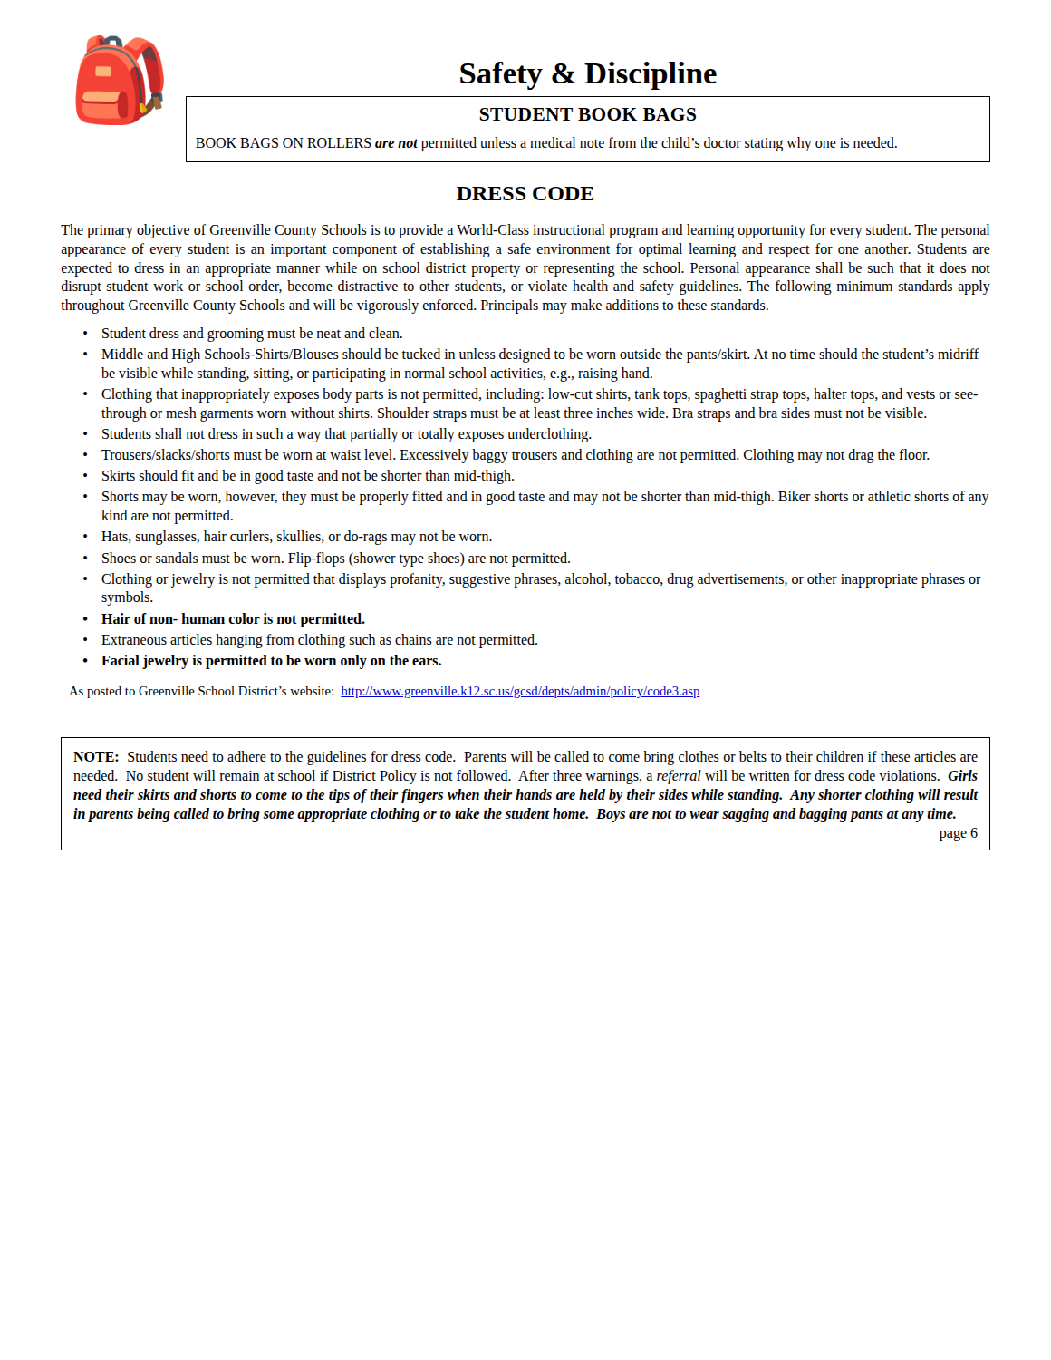🎒
Safety & Discipline
STUDENT BOOK BAGS
BOOK BAGS ON ROLLERS are not permitted unless a medical note from the child’s doctor stating why one is needed.
DRESS CODE
The primary objective of Greenville County Schools is to provide a World-Class instructional program and learning opportunity for every student. The personal appearance of every student is an important component of establishing a safe environment for optimal learning and respect for one another. Students are expected to dress in an appropriate manner while on school district property or representing the school. Personal appearance shall be such that it does not disrupt student work or school order, become distractive to other students, or violate health and safety guidelines. The following minimum standards apply throughout Greenville County Schools and will be vigorously enforced. Principals may make additions to these standards.
Student dress and grooming must be neat and clean.
Middle and High Schools-Shirts/Blouses should be tucked in unless designed to be worn outside the pants/skirt. At no time should the student’s midriff be visible while standing, sitting, or participating in normal school activities, e.g., raising hand.
Clothing that inappropriately exposes body parts is not permitted, including: low-cut shirts, tank tops, spaghetti strap tops, halter tops, and vests or see-through or mesh garments worn without shirts. Shoulder straps must be at least three inches wide. Bra straps and bra sides must not be visible.
Students shall not dress in such a way that partially or totally exposes underclothing.
Trousers/slacks/shorts must be worn at waist level. Excessively baggy trousers and clothing are not permitted. Clothing may not drag the floor.
Skirts should fit and be in good taste and not be shorter than mid-thigh.
Shorts may be worn, however, they must be properly fitted and in good taste and may not be shorter than mid-thigh. Biker shorts or athletic shorts of any kind are not permitted.
Hats, sunglasses, hair curlers, skullies, or do-rags may not be worn.
Shoes or sandals must be worn. Flip-flops (shower type shoes) are not permitted.
Clothing or jewelry is not permitted that displays profanity, suggestive phrases, alcohol, tobacco, drug advertisements, or other inappropriate phrases or symbols.
Hair of non- human color is not permitted.
Extraneous articles hanging from clothing such as chains are not permitted.
Facial jewelry is permitted to be worn only on the ears.
As posted to Greenville School District’s website: http://www.greenville.k12.sc.us/gcsd/depts/admin/policy/code3.asp
NOTE: Students need to adhere to the guidelines for dress code. Parents will be called to come bring clothes or belts to their children if these articles are needed. No student will remain at school if District Policy is not followed. After three warnings, a referral will be written for dress code violations. Girls need their skirts and shorts to come to the tips of their fingers when their hands are held by their sides while standing. Any shorter clothing will result in parents being called to bring some appropriate clothing or to take the student home. Boys are not to wear sagging and bagging pants at any time.
page 6